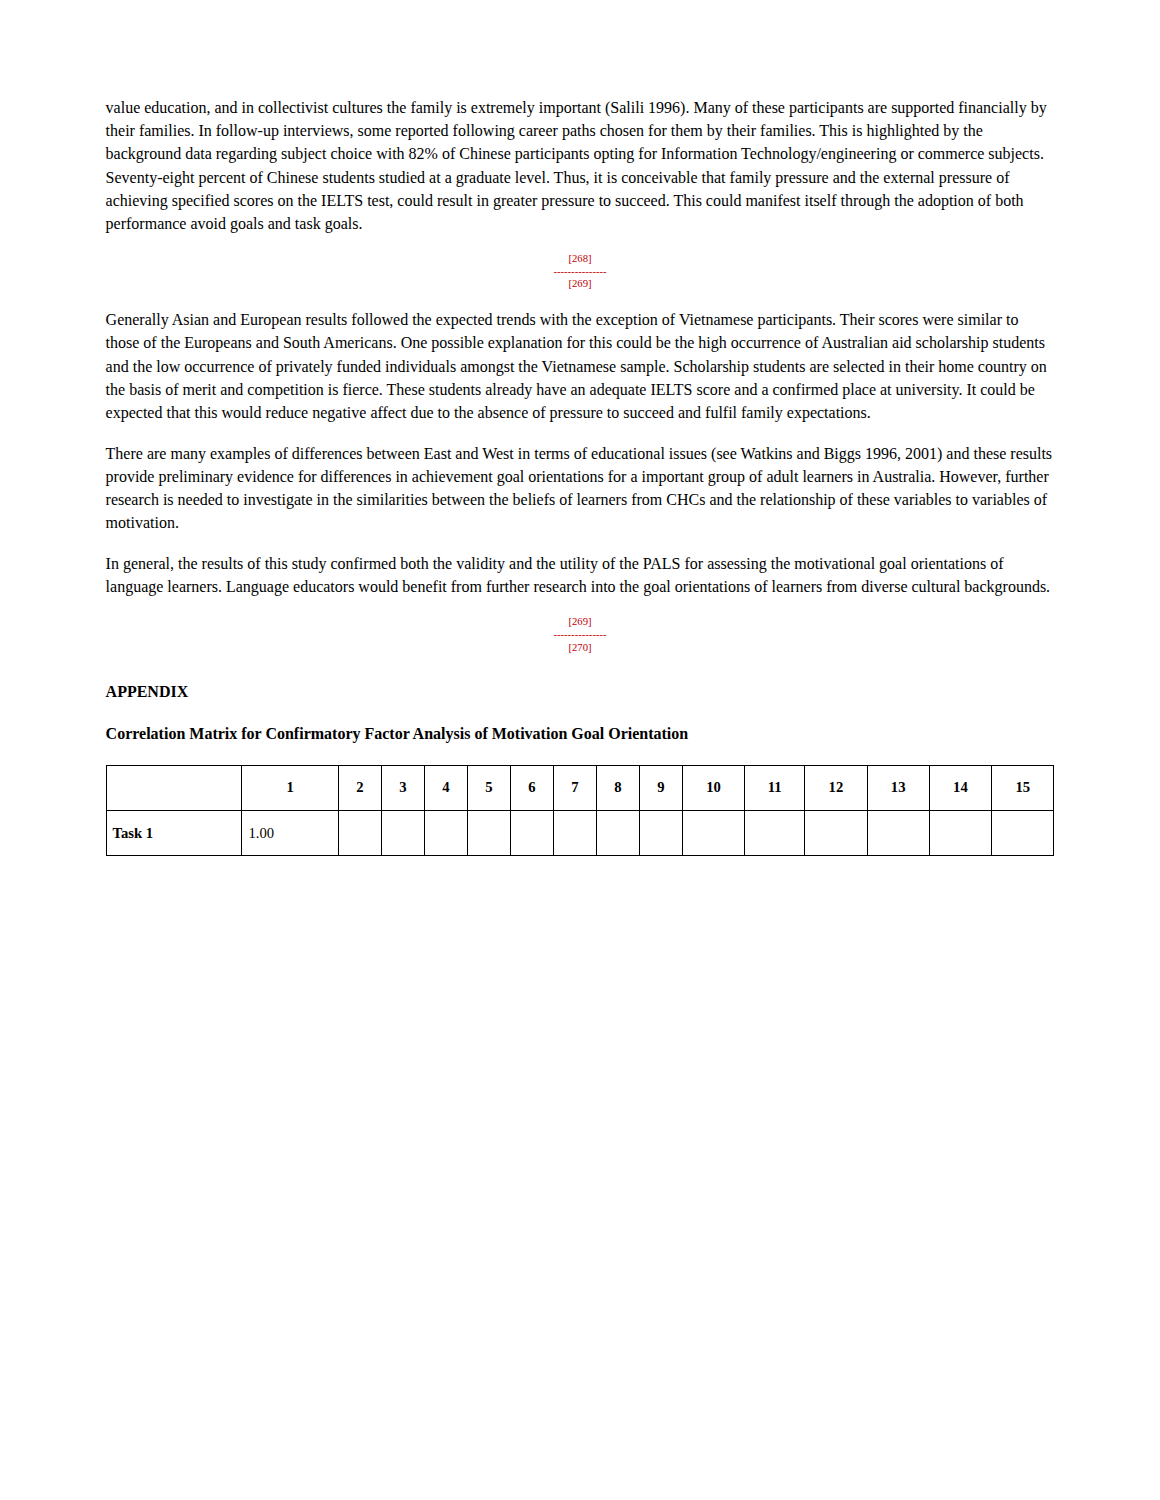value education, and in collectivist cultures the family is extremely important (Salili 1996). Many of these participants are supported financially by their families. In follow-up interviews, some reported following career paths chosen for them by their families. This is highlighted by the background data regarding subject choice with 82% of Chinese participants opting for Information Technology/engineering or commerce subjects. Seventy-eight percent of Chinese students studied at a graduate level. Thus, it is conceivable that family pressure and the external pressure of achieving specified scores on the IELTS test, could result in greater pressure to succeed. This could manifest itself through the adoption of both performance avoid goals and task goals.
[268]
---------------
[269]
Generally Asian and European results followed the expected trends with the exception of Vietnamese participants. Their scores were similar to those of the Europeans and South Americans. One possible explanation for this could be the high occurrence of Australian aid scholarship students and the low occurrence of privately funded individuals amongst the Vietnamese sample. Scholarship students are selected in their home country on the basis of merit and competition is fierce. These students already have an adequate IELTS score and a confirmed place at university. It could be expected that this would reduce negative affect due to the absence of pressure to succeed and fulfil family expectations.
There are many examples of differences between East and West in terms of educational issues (see Watkins and Biggs 1996, 2001) and these results provide preliminary evidence for differences in achievement goal orientations for a important group of adult learners in Australia. However, further research is needed to investigate in the similarities between the beliefs of learners from CHCs and the relationship of these variables to variables of motivation.
In general, the results of this study confirmed both the validity and the utility of the PALS for assessing the motivational goal orientations of language learners. Language educators would benefit from further research into the goal orientations of learners from diverse cultural backgrounds.
[269]
---------------
[270]
APPENDIX
Correlation Matrix for Confirmatory Factor Analysis of Motivation Goal Orientation
| | 1 | 2 | 3 | 4 | 5 | 6 | 7 | 8 | 9 | 10 | 11 | 12 | 13 | 14 | 15 |
| --- | --- | --- | --- | --- | --- | --- | --- | --- | --- | --- | --- | --- | --- | --- | --- |
| Task 1 | 1.00 | | | | | | | | | | | | | | |